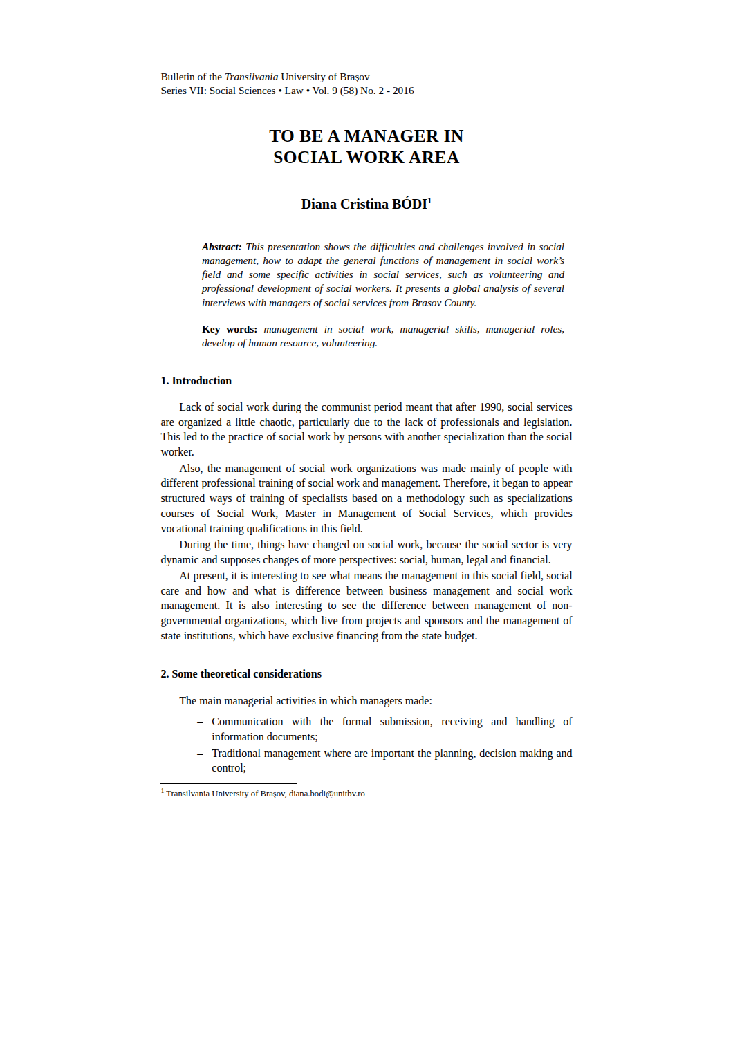Bulletin of the Transilvania University of Braşov Series VII: Social Sciences • Law • Vol. 9 (58) No. 2 - 2016
To be a manager in
social work area
Diana Cristina BÓDI1
Abstract: This presentation shows the difficulties and challenges involved in social management, how to adapt the general functions of management in social work’s field and some specific activities in social services, such as volunteering and professional development of social workers. It presents a global analysis of several interviews with managers of social services from Brasov County.
Key words: management in social work, managerial skills, managerial roles, develop of human resource, volunteering.
1. Introduction
Lack of social work during the communist period meant that after 1990, social services are organized a little chaotic, particularly due to the lack of professionals and legislation. This led to the practice of social work by persons with another specialization than the social worker.
Also, the management of social work organizations was made mainly of people with different professional training of social work and management. Therefore, it began to appear structured ways of training of specialists based on a methodology such as specializations courses of Social Work, Master in Management of Social Services, which provides vocational training qualifications in this field.
During the time, things have changed on social work, because the social sector is very dynamic and supposes changes of more perspectives: social, human, legal and financial.
At present, it is interesting to see what means the management in this social field, social care and how and what is difference between business management and social work management. It is also interesting to see the difference between management of non-governmental organizations, which live from projects and sponsors and the management of state institutions, which have exclusive financing from the state budget.
2. Some theoretical considerations
The main managerial activities in which managers made:
Communication with the formal submission, receiving and handling of information documents;
Traditional management where are important the planning, decision making and control;
1 Transilvania University of Braşov, diana.bodi@unitbv.ro